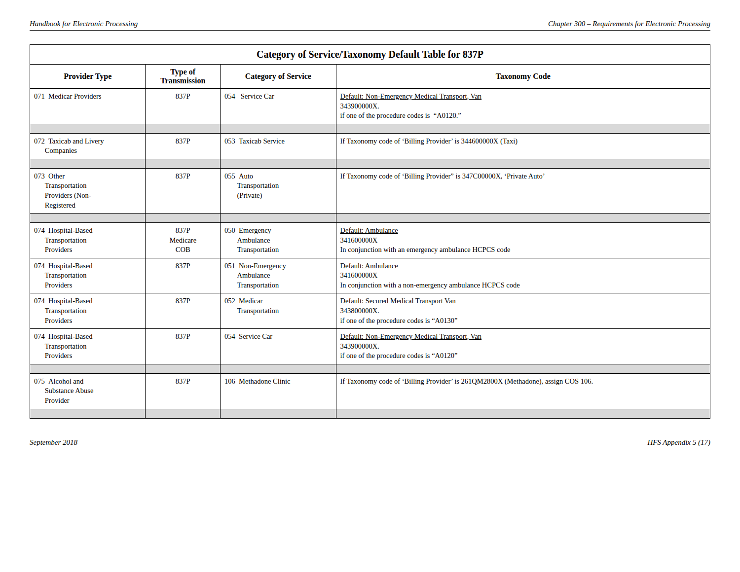Handbook for Electronic Processing
Chapter 300 – Requirements for Electronic Processing
Category of Service/Taxonomy Default Table for 837P
| Provider Type | Type of Transmission | Category of Service | Taxonomy Code |
| --- | --- | --- | --- |
| 071 Medicar Providers | 837P | 054 Service Car | Default: Non-Emergency Medical Transport, Van 343900000X. if one of the procedure codes is “A0120.” |
| 072 Taxicab and Livery Companies | 837P | 053 Taxicab Service | If Taxonomy code of ‘Billing Provider’ is 344600000X (Taxi) |
| 073 Other Transportation Providers (Non- Registered | 837P | 055 Auto Transportation (Private) | If Taxonomy code of ‘Billing Provider” is 347C00000X, ‘Private Auto’ |
| 074 Hospital-Based Transportation Providers | 837P Medicare COB | 050 Emergency Ambulance Transportation | Default: Ambulance 341600000X In conjunction with an emergency ambulance HCPCS code |
| 074 Hospital-Based Transportation Providers | 837P | 051 Non-Emergency Ambulance Transportation | Default: Ambulance 341600000X In conjunction with a non-emergency ambulance HCPCS code |
| 074 Hospital-Based Transportation Providers | 837P | 052 Medicar Transportation | Default: Secured Medical Transport Van 343800000X. if one of the procedure codes is “A0130” |
| 074 Hospital-Based Transportation Providers | 837P | 054 Service Car | Default: Non-Emergency Medical Transport, Van 343900000X. if one of the procedure codes is “A0120” |
| 075 Alcohol and Substance Abuse Provider | 837P | 106 Methadone Clinic | If Taxonomy code of ‘Billing Provider’ is 261QM2800X (Methadone), assign COS 106. |
September 2018
HFS Appendix 5 (17)